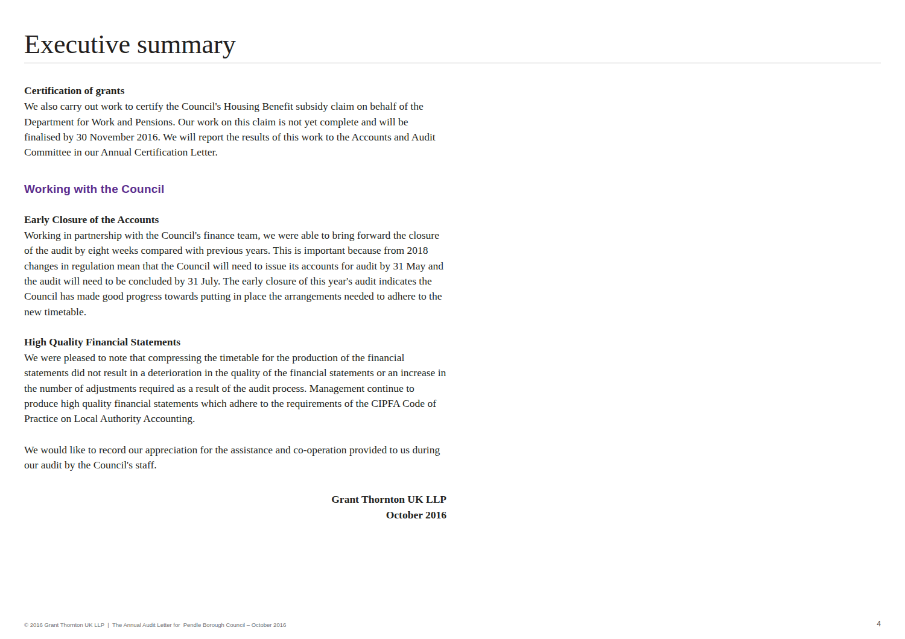Executive summary
Certification of grants
We also carry out work to certify the Council's Housing Benefit subsidy claim on behalf of the Department for Work and Pensions. Our work on this claim is not yet complete and will be finalised by 30 November 2016. We will report the results of this work to the Accounts and Audit Committee in our Annual Certification Letter.
Working with the Council
Early Closure of the Accounts
Working in partnership with the Council's finance team, we were able to bring forward the closure of the audit by eight weeks compared with previous years. This is important because from 2018 changes in regulation mean that the Council will need to issue its accounts for audit by 31 May and the audit will need to be concluded by 31 July. The early closure of this year's audit indicates the Council has made good progress towards putting in place the arrangements needed to adhere to the new timetable.
High Quality Financial Statements
We were pleased to note that compressing the timetable for the production of the financial statements did not result in a deterioration in the quality of the financial statements or an increase in the number of adjustments required as a result of the audit process. Management continue to produce high quality financial statements which adhere to the requirements of the CIPFA Code of Practice on Local Authority Accounting.
We would like to record our appreciation for the assistance and co-operation provided to us during our audit by the Council's staff.
Grant Thornton UK LLP
October 2016
© 2016 Grant Thornton UK LLP | The Annual Audit Letter for Pendle Borough Council – October 2016 4